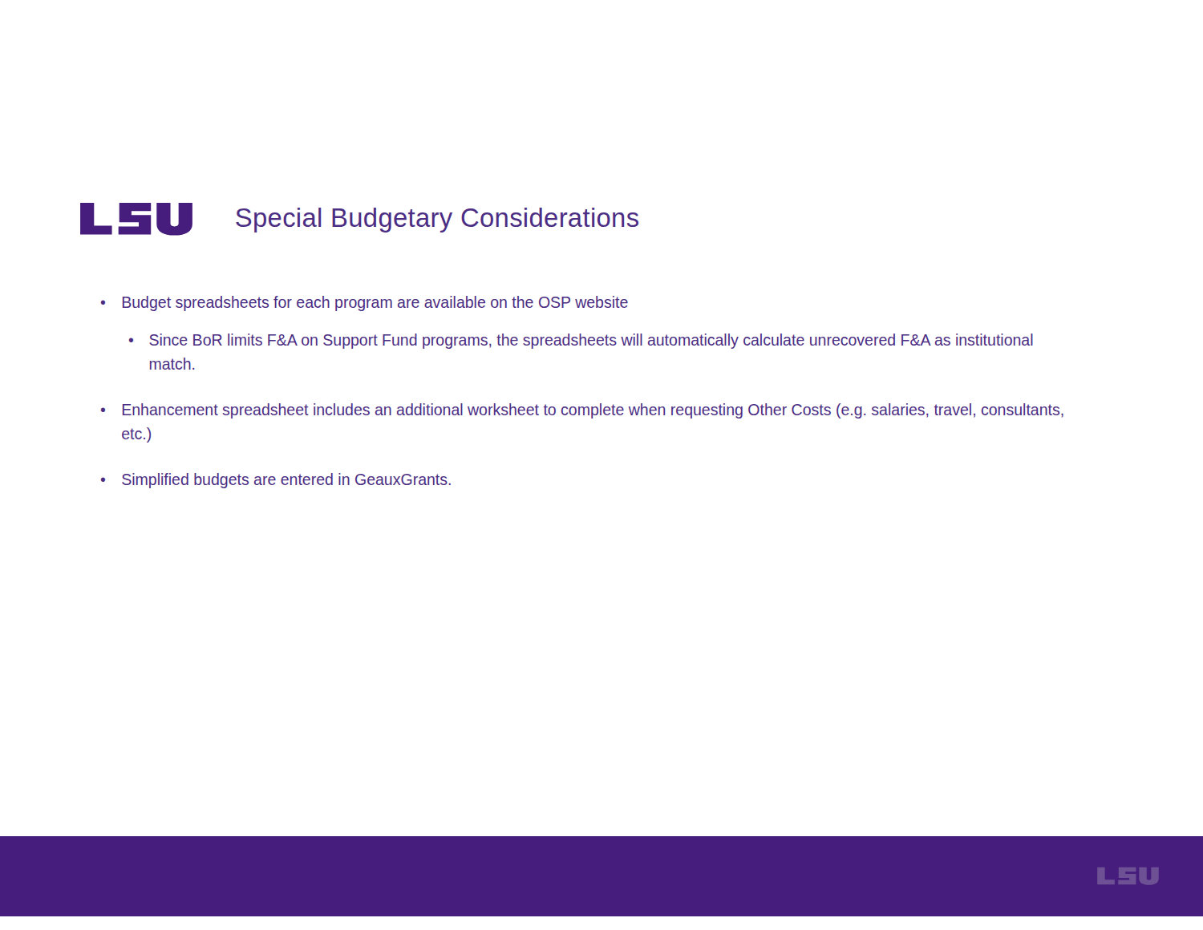Special Budgetary Considerations
Budget spreadsheets for each program are available on the OSP website
Since BoR limits F&A on Support Fund programs, the spreadsheets will automatically calculate unrecovered F&A as institutional match.
Enhancement spreadsheet includes an additional worksheet to complete when requesting Other Costs (e.g. salaries, travel, consultants, etc.)
Simplified budgets are entered in GeauxGrants.